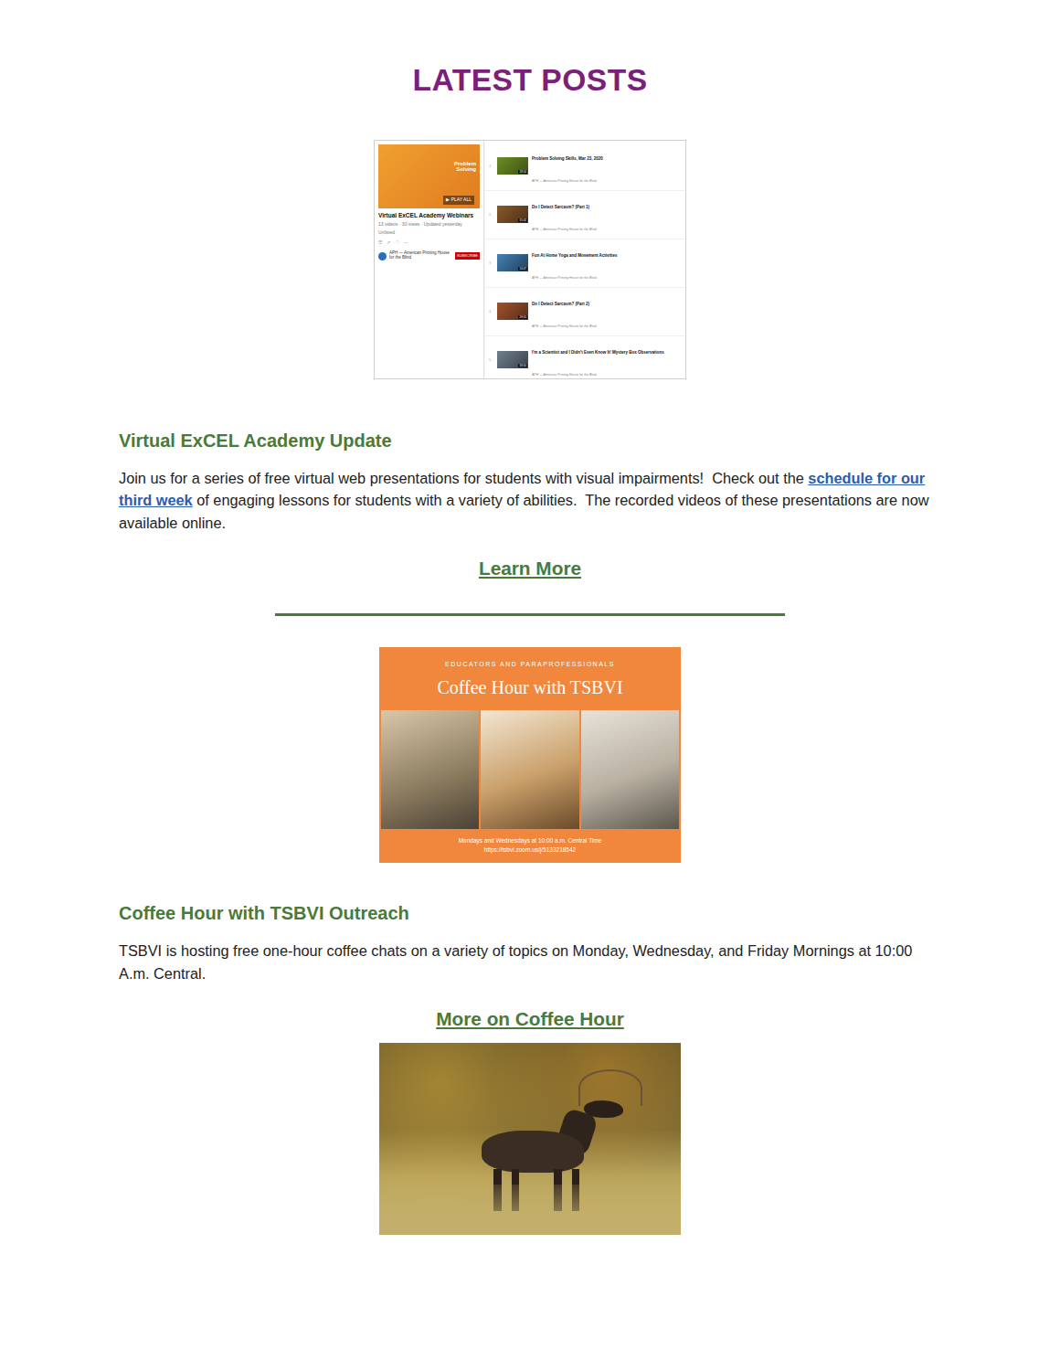LATEST POSTS
Problem
Solving ▶ PLAY ALL
Virtual ExCEL Academy Webinars
13 videos · 30 views · Updated yesterday
Unlisted
☰ ↗ ♡ ⋯
APH — American Printing House
for the Blind SUBSCRIBE
1 28:14 Problem Solving Skills, Mar 23, 2020
APH — American Printing House for the Blind
2 31:02 Do I Detect Sarcasm? (Part 1)
APH — American Printing House for the Blind
3 24:47 Fun At Home Yoga and Movement Activities
APH — American Printing House for the Blind
4 29:55 Do I Detect Sarcasm? (Part 2)
APH — American Printing House for the Blind
5 33:10 I'm a Scientist and I Didn't Even Know It! Mystery Box Observations
APH — American Printing House for the Blind
6 26:38 Self-Awareness Success (Part 1)
APH — American Printing House for the Blind
7 35:21 Marvin's Modern Adventure and Grandma's Special Birthday Picnic with Dean McCormack
APH — American Printing House for the Blind
8 27:44 Self-Awareness Success Part 2
APH — American Printing House for the Blind
9 22:09 Fun with Braille
APH — American Printing House for the Blind
10 30:16 Time for Tots
APH — American Printing House for the Blind
Virtual ExCEL Academy Update
Join us for a series of free virtual web presentations for students with visual impairments! Check out the schedule for our third week of engaging lessons for students with a variety of abilities. The recorded videos of these presentations are now available online.
Learn More
Educators and Paraprofessionals
Coffee Hour with TSBVI
Mondays and Wednesdays at 10:00 a.m. Central Time
https://tsbvi.zoom.us/j/5133218542
Coffee Hour with TSBVI Outreach
TSBVI is hosting free one-hour coffee chats on a variety of topics on Monday, Wednesday, and Friday Mornings at 10:00 A.m. Central.
More on Coffee Hour